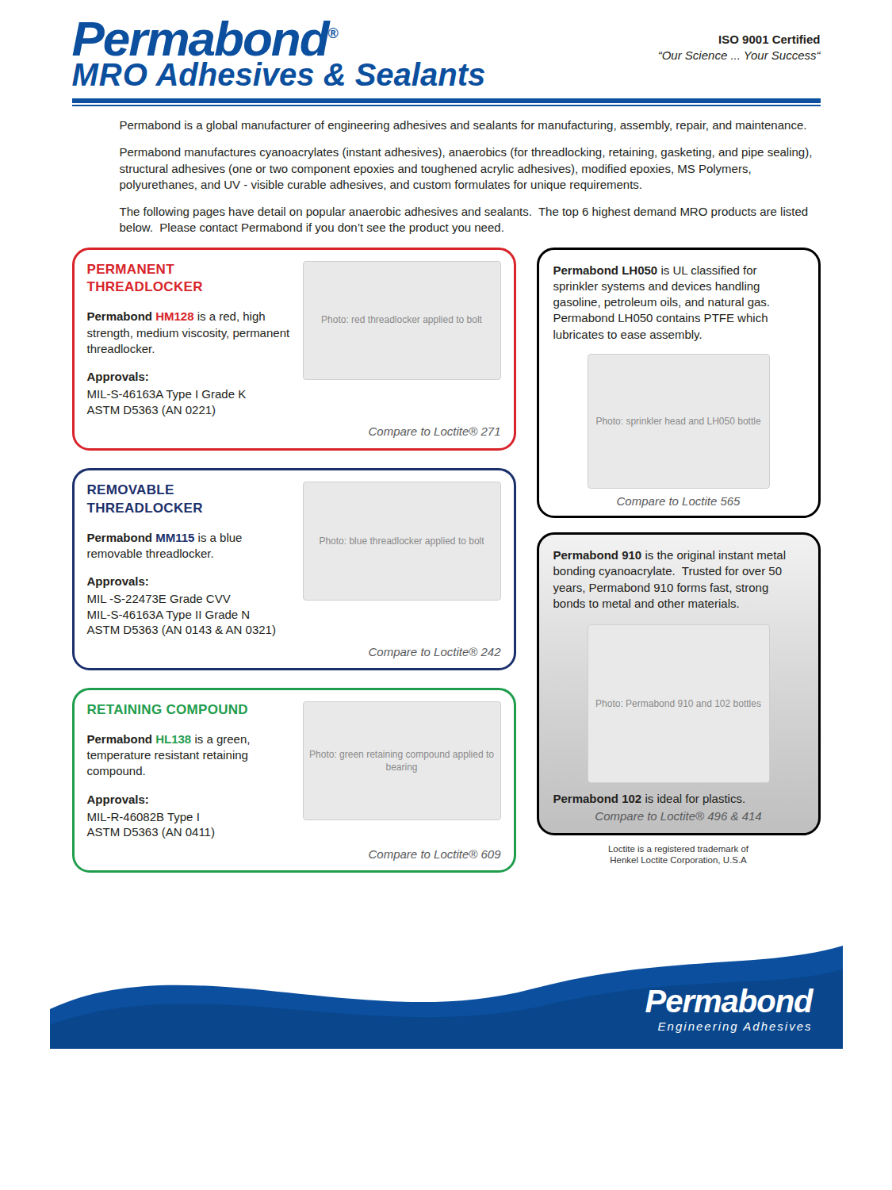Permabond®
MRO Adhesives & Sealants
ISO 9001 Certified
“Our Science ... Your Success“
Permabond is a global manufacturer of engineering adhesives and sealants for manufacturing, assembly, repair, and maintenance.
Permabond manufactures cyanoacrylates (instant adhesives), anaerobics (for threadlocking, retaining, gasketing, and pipe sealing), structural adhesives (one or two component epoxies and toughened acrylic adhesives), modified epoxies, MS Polymers, polyurethanes, and UV - visible curable adhesives, and custom formulates for unique requirements.
The following pages have detail on popular anaerobic adhesives and sealants. The top 6 highest demand MRO products are listed below. Please contact Permabond if you don’t see the product you need.
PERMANENT THREADLOCKER
Permabond HM128 is a red, high strength, medium viscosity, permanent threadlocker.
Approvals:
MIL-S-46163A Type I Grade K
ASTM D5363 (AN 0221)
Photo: red threadlocker applied to bolt
Compare to Loctite® 271
REMOVABLE THREADLOCKER
Permabond MM115 is a blue removable threadlocker.
Approvals:
MIL -S-22473E Grade CVV
MIL-S-46163A Type II Grade N
ASTM D5363 (AN 0143 & AN 0321)
Photo: blue threadlocker applied to bolt
Compare to Loctite® 242
RETAINING COMPOUND
Permabond HL138 is a green, temperature resistant retaining compound.
Approvals:
MIL-R-46082B Type I
ASTM D5363 (AN 0411)
Photo: green retaining compound applied to bearing
Compare to Loctite® 609
Permabond LH050 is UL classified for sprinkler systems and devices handling gasoline, petroleum oils, and natural gas. Permabond LH050 contains PTFE which lubricates to ease assembly.
Photo: sprinkler head and LH050 bottle
Compare to Loctite 565
Permabond 910 is the original instant metal bonding cyanoacrylate. Trusted for over 50 years, Permabond 910 forms fast, strong bonds to metal and other materials.
Photo: Permabond 910 and 102 bottles
Permabond 102 is ideal for plastics.
Compare to Loctite® 496 & 414
Loctite is a registered trademark of
Henkel Loctite Corporation, U.S.A
Permabond
Engineering Adhesives